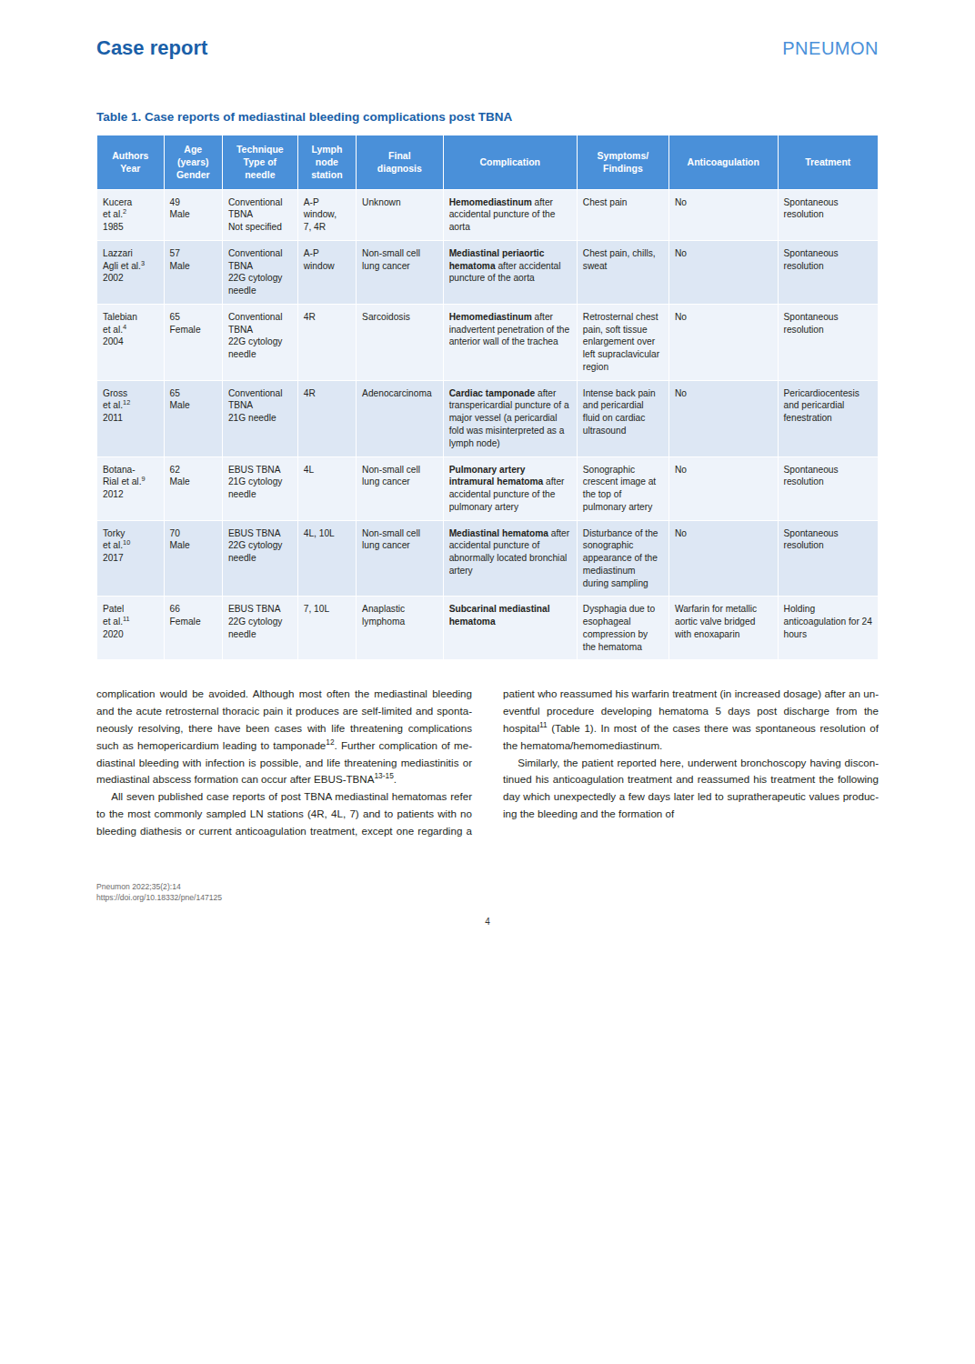Case report
PNEUMON
Table 1. Case reports of mediastinal bleeding complications post TBNA
| Authors Year | Age (years) Gender | Technique Type of needle | Lymph node station | Final diagnosis | Complication | Symptoms/ Findings | Anticoagulation | Treatment |
| --- | --- | --- | --- | --- | --- | --- | --- | --- |
| Kucera et al. 2 1985 | 49 Male | Conventional TBNA Not specified | A-P window, 7, 4R | Unknown | Hemomediastinum after accidental puncture of the aorta | Chest pain | No | Spontaneous resolution |
| Lazzari Agli et al. 3 2002 | 57 Male | Conventional TBNA 22G cytology needle | A-P window | Non-small cell lung cancer | Mediastinal periaortic hematoma after accidental puncture of the aorta | Chest pain, chills, sweat | No | Spontaneous resolution |
| Talebian et al. 4 2004 | 65 Female | Conventional TBNA 22G cytology needle | 4R | Sarcoidosis | Hemomediastinum after inadvertent penetration of the anterior wall of the trachea | Retrosternal chest pain, soft tissue enlargement over left supraclavicular region | No | Spontaneous resolution |
| Gross et al. 12 2011 | 65 Male | Conventional TBNA 21G needle | 4R | Adenocarcinoma | Cardiac tamponade after transpericardial puncture of a major vessel (a pericardial fold was misinterpreted as a lymph node) | Intense back pain and pericardial fluid on cardiac ultrasound | No | Pericardiocentesis and pericardial fenestration |
| Botana- Rial et al. 9 2012 | 62 Male | EBUS TBNA 21G cytology needle | 4L | Non-small cell lung cancer | Pulmonary artery intramural hematoma after accidental puncture of the pulmonary artery | Sonographic crescent image at the top of pulmonary artery | No | Spontaneous resolution |
| Torky et al. 10 2017 | 70 Male | EBUS TBNA 22G cytology needle | 4L, 10L | Non-small cell lung cancer | Mediastinal hematoma after accidental puncture of abnormally located bronchial artery | Disturbance of the sonographic appearance of the mediastinum during sampling | No | Spontaneous resolution |
| Patel et al. 11 2020 | 66 Female | EBUS TBNA 22G cytology needle | 7, 10L | Anaplastic lymphoma | Subcarinal mediastinal hematoma | Dysphagia due to esophageal compression by the hematoma | Warfarin for metallic aortic valve bridged with enoxaparin | Holding anticoagulation for 24 hours |
complication would be avoided. Although most often the mediastinal bleeding and the acute retrosternal thoracic pain it produces are self-limited and spontaneously resolving, there have been cases with life threatening complications such as hemopericardium leading to tamponade12. Further complication of mediastinal bleeding with infection is possible, and life threatening mediastinitis or mediastinal abscess formation can occur after EBUS-TBNA13-15.
All seven published case reports of post TBNA mediastinal hematomas refer to the most commonly sampled LN stations (4R, 4L, 7) and to patients with no bleeding diathesis or current anticoagulation treatment, except one regarding a patient who reassumed his warfarin treatment (in increased dosage) after an uneventful procedure developing hematoma 5 days post discharge from the hospital11 (Table 1). In most of the cases there was spontaneous resolution of the hematoma/hemomediastinum.
Similarly, the patient reported here, underwent bronchoscopy having discontinued his anticoagulation treatment and reassumed his treatment the following day which unexpectedly a few days later led to supratherapeutic values producing the bleeding and the formation of
Pneumon 2022;35(2):14
https://doi.org/10.18332/pne/147125
4